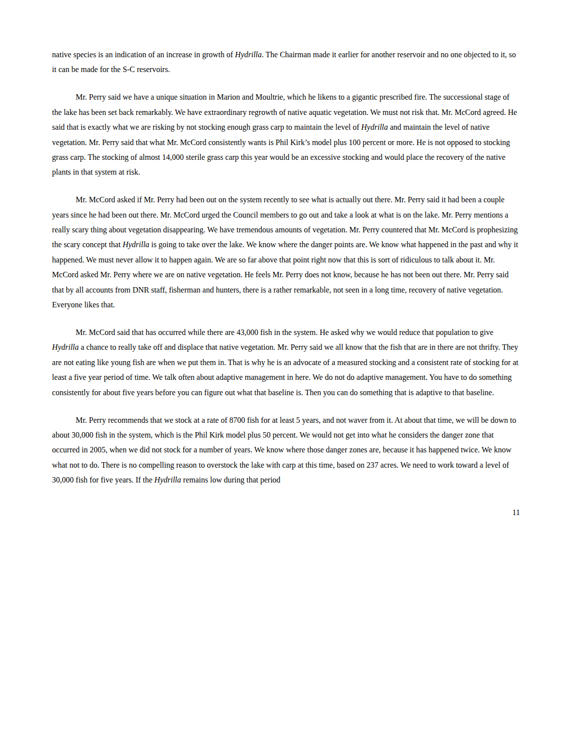native species is an indication of an increase in growth of Hydrilla. The Chairman made it earlier for another reservoir and no one objected to it, so it can be made for the S-C reservoirs.
Mr. Perry said we have a unique situation in Marion and Moultrie, which he likens to a gigantic prescribed fire. The successional stage of the lake has been set back remarkably. We have extraordinary regrowth of native aquatic vegetation. We must not risk that. Mr. McCord agreed. He said that is exactly what we are risking by not stocking enough grass carp to maintain the level of Hydrilla and maintain the level of native vegetation. Mr. Perry said that what Mr. McCord consistently wants is Phil Kirk’s model plus 100 percent or more. He is not opposed to stocking grass carp. The stocking of almost 14,000 sterile grass carp this year would be an excessive stocking and would place the recovery of the native plants in that system at risk.
Mr. McCord asked if Mr. Perry had been out on the system recently to see what is actually out there. Mr. Perry said it had been a couple years since he had been out there. Mr. McCord urged the Council members to go out and take a look at what is on the lake. Mr. Perry mentions a really scary thing about vegetation disappearing. We have tremendous amounts of vegetation. Mr. Perry countered that Mr. McCord is prophesizing the scary concept that Hydrilla is going to take over the lake. We know where the danger points are. We know what happened in the past and why it happened. We must never allow it to happen again. We are so far above that point right now that this is sort of ridiculous to talk about it. Mr. McCord asked Mr. Perry where we are on native vegetation. He feels Mr. Perry does not know, because he has not been out there. Mr. Perry said that by all accounts from DNR staff, fisherman and hunters, there is a rather remarkable, not seen in a long time, recovery of native vegetation. Everyone likes that.
Mr. McCord said that has occurred while there are 43,000 fish in the system. He asked why we would reduce that population to give Hydrilla a chance to really take off and displace that native vegetation. Mr. Perry said we all know that the fish that are in there are not thrifty. They are not eating like young fish are when we put them in. That is why he is an advocate of a measured stocking and a consistent rate of stocking for at least a five year period of time. We talk often about adaptive management in here. We do not do adaptive management. You have to do something consistently for about five years before you can figure out what that baseline is. Then you can do something that is adaptive to that baseline.
Mr. Perry recommends that we stock at a rate of 8700 fish for at least 5 years, and not waver from it. At about that time, we will be down to about 30,000 fish in the system, which is the Phil Kirk model plus 50 percent. We would not get into what he considers the danger zone that occurred in 2005, when we did not stock for a number of years. We know where those danger zones are, because it has happened twice. We know what not to do. There is no compelling reason to overstock the lake with carp at this time, based on 237 acres. We need to work toward a level of 30,000 fish for five years. If the Hydrilla remains low during that period
11